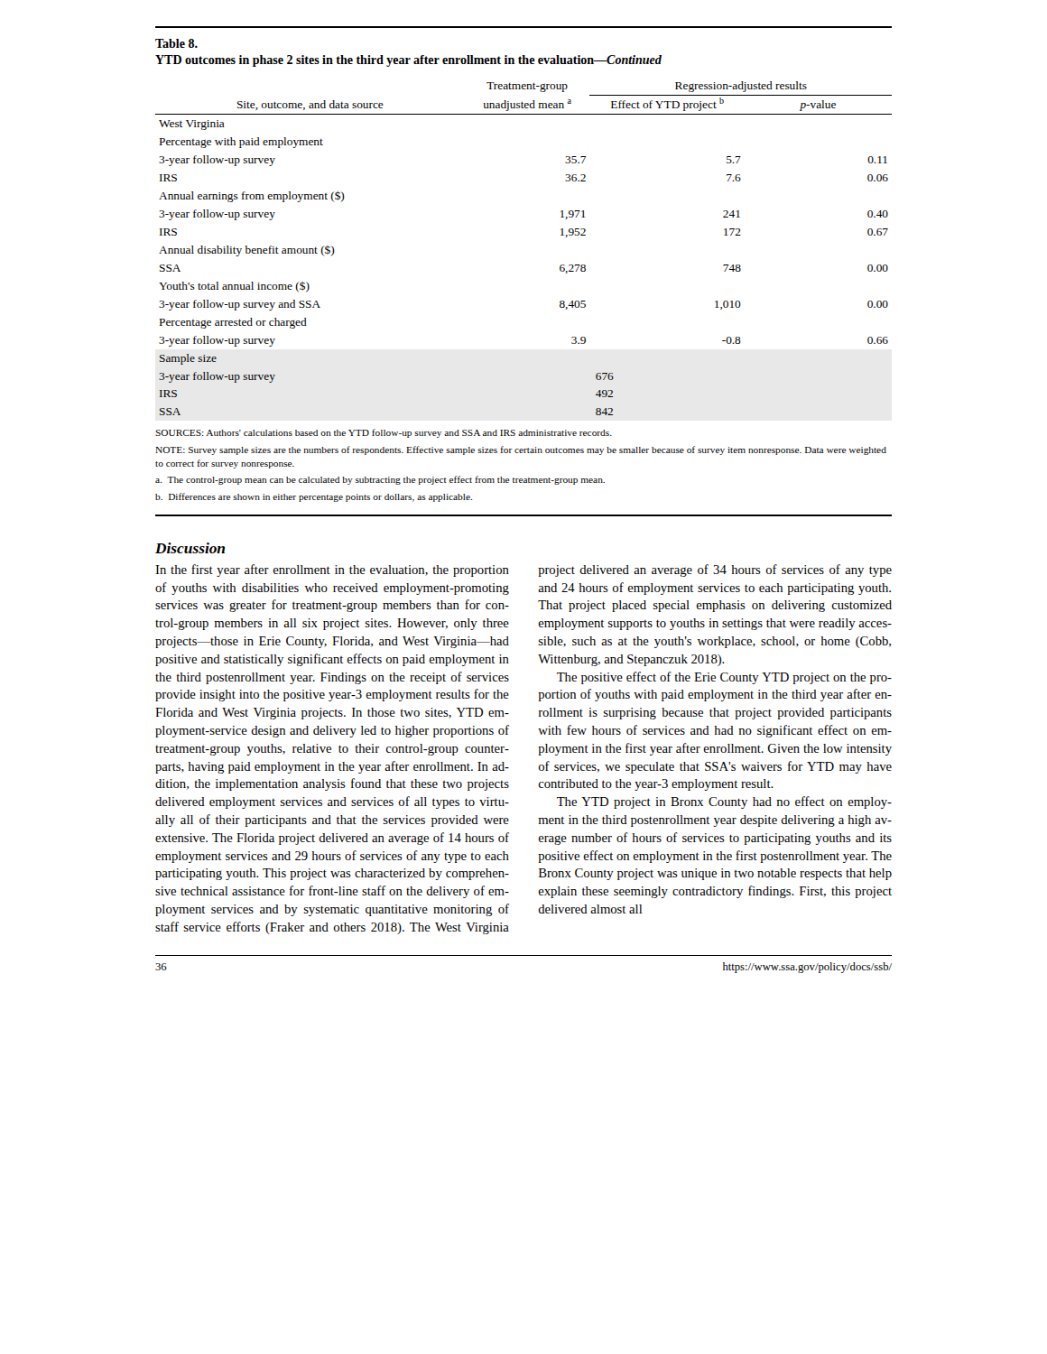Table 8.
YTD outcomes in phase 2 sites in the third year after enrollment in the evaluation—Continued
| | Treatment-group | Regression-adjusted results |
| --- | --- | --- |
| Site, outcome, and data source | unadjusted mean a | Effect of YTD project b | p -value |
| West Virginia | | | |
| Percentage with paid employment | | | |
| 3-year follow-up survey | 35.7 | 5.7 | 0.11 |
| IRS | 36.2 | 7.6 | 0.06 |
| Annual earnings from employment ($) | | | |
| 3-year follow-up survey | 1,971 | 241 | 0.40 |
| IRS | 1,952 | 172 | 0.67 |
| Annual disability benefit amount ($) | | | |
| SSA | 6,278 | 748 | 0.00 |
| Youth's total annual income ($) | | | |
| 3-year follow-up survey and SSA | 8,405 | 1,010 | 0.00 |
| Percentage arrested or charged | | | |
| 3-year follow-up survey | 3.9 | -0.8 | 0.66 |
| Sample size | | | |
| 3-year follow-up survey | 676 | |
| IRS | 492 | |
| SSA | 842 | |
SOURCES: Authors' calculations based on the YTD follow-up survey and SSA and IRS administrative records.
NOTE: Survey sample sizes are the numbers of respondents. Effective sample sizes for certain outcomes may be smaller because of survey item nonresponse. Data were weighted to correct for survey nonresponse.
a. The control-group mean can be calculated by subtracting the project effect from the treatment-group mean.
b. Differences are shown in either percentage points or dollars, as applicable.
Discussion
In the first year after enrollment in the evaluation, the proportion of youths with disabilities who received employment-promoting services was greater for treatment-group members than for control-group members in all six project sites. However, only three projects—those in Erie County, Florida, and West Virginia—had positive and statistically significant effects on paid employment in the third postenrollment year. Findings on the receipt of services provide insight into the positive year-3 employment results for the Florida and West Virginia projects. In those two sites, YTD employment-service design and delivery led to higher proportions of treatment-group youths, relative to their control-group counterparts, having paid employment in the year after enrollment. In addition, the implementation analysis found that these two projects delivered employment services and services of all types to virtually all of their participants and that the services provided were extensive. The Florida project delivered an average of 14 hours of employment services and 29 hours of services of any type to each participating youth. This project was characterized by comprehensive technical assistance for front-line staff on the delivery of employment services and by systematic quantitative monitoring of staff service efforts (Fraker and others 2018). The West Virginia project delivered an average of 34 hours of services of any type and 24 hours of employment services to each participating youth. That project placed special emphasis on delivering customized employment supports to youths in settings that were readily accessible, such as at the youth's workplace, school, or home (Cobb, Wittenburg, and Stepanczuk 2018).
The positive effect of the Erie County YTD project on the proportion of youths with paid employment in the third year after enrollment is surprising because that project provided participants with few hours of services and had no significant effect on employment in the first year after enrollment. Given the low intensity of services, we speculate that SSA's waivers for YTD may have contributed to the year-3 employment result.
The YTD project in Bronx County had no effect on employment in the third postenrollment year despite delivering a high average number of hours of services to participating youths and its positive effect on employment in the first postenrollment year. The Bronx County project was unique in two notable respects that help explain these seemingly contradictory findings. First, this project delivered almost all
36 https://www.ssa.gov/policy/docs/ssb/